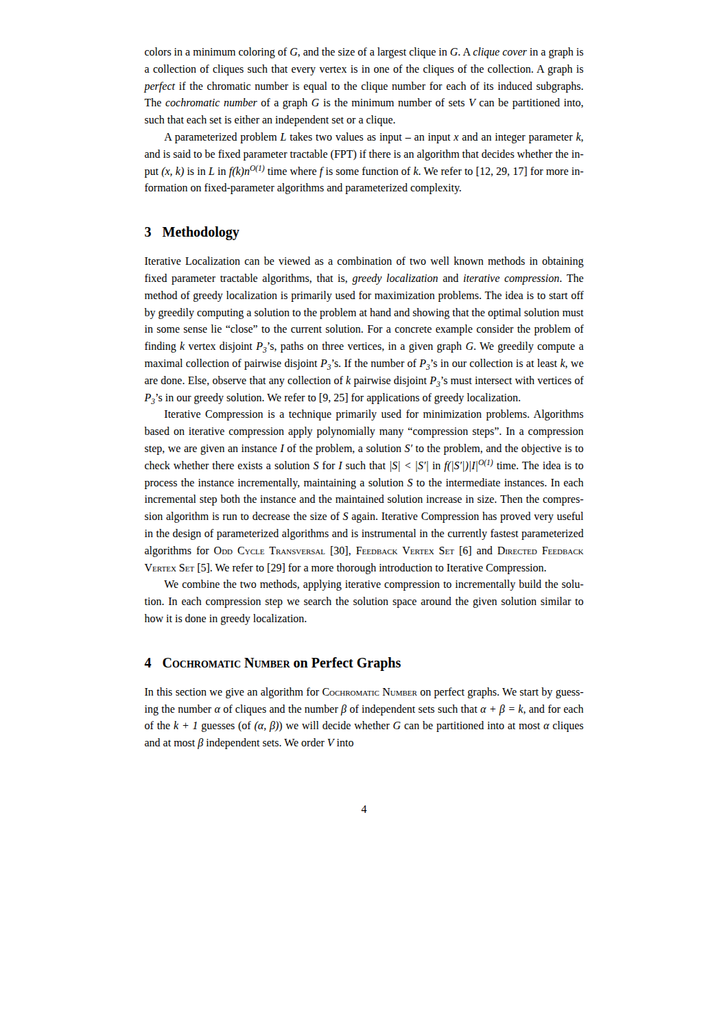colors in a minimum coloring of G, and the size of a largest clique in G. A clique cover in a graph is a collection of cliques such that every vertex is in one of the cliques of the collection. A graph is perfect if the chromatic number is equal to the clique number for each of its induced subgraphs. The cochromatic number of a graph G is the minimum number of sets V can be partitioned into, such that each set is either an independent set or a clique.
A parameterized problem L takes two values as input – an input x and an integer parameter k, and is said to be fixed parameter tractable (FPT) if there is an algorithm that decides whether the input (x, k) is in L in f(k)nO(1) time where f is some function of k. We refer to [12, 29, 17] for more information on fixed-parameter algorithms and parameterized complexity.
3 Methodology
Iterative Localization can be viewed as a combination of two well known methods in obtaining fixed parameter tractable algorithms, that is, greedy localization and iterative compression. The method of greedy localization is primarily used for maximization problems. The idea is to start off by greedily computing a solution to the problem at hand and showing that the optimal solution must in some sense lie “close” to the current solution. For a concrete example consider the problem of finding k vertex disjoint P3’s, paths on three vertices, in a given graph G. We greedily compute a maximal collection of pairwise disjoint P3’s. If the number of P3’s in our collection is at least k, we are done. Else, observe that any collection of k pairwise disjoint P3’s must intersect with vertices of P3’s in our greedy solution. We refer to [9, 25] for applications of greedy localization.
Iterative Compression is a technique primarily used for minimization problems. Algorithms based on iterative compression apply polynomially many “compression steps”. In a compression step, we are given an instance I of the problem, a solution S′ to the problem, and the objective is to check whether there exists a solution S for I such that |S| < |S′| in f(|S′|)|I|O(1) time. The idea is to process the instance incrementally, maintaining a solution S to the intermediate instances. In each incremental step both the instance and the maintained solution increase in size. Then the compression algorithm is run to decrease the size of S again. Iterative Compression has proved very useful in the design of parameterized algorithms and is instrumental in the currently fastest parameterized algorithms for Odd Cycle Transversal [30], Feedback Vertex Set [6] and Directed Feedback Vertex Set [5]. We refer to [29] for a more thorough introduction to Iterative Compression.
We combine the two methods, applying iterative compression to incrementally build the solution. In each compression step we search the solution space around the given solution similar to how it is done in greedy localization.
4 Cochromatic Number on Perfect Graphs
In this section we give an algorithm for Cochromatic Number on perfect graphs. We start by guessing the number α of cliques and the number β of independent sets such that α + β = k, and for each of the k + 1 guesses (of (α, β)) we will decide whether G can be partitioned into at most α cliques and at most β independent sets. We order V into
4